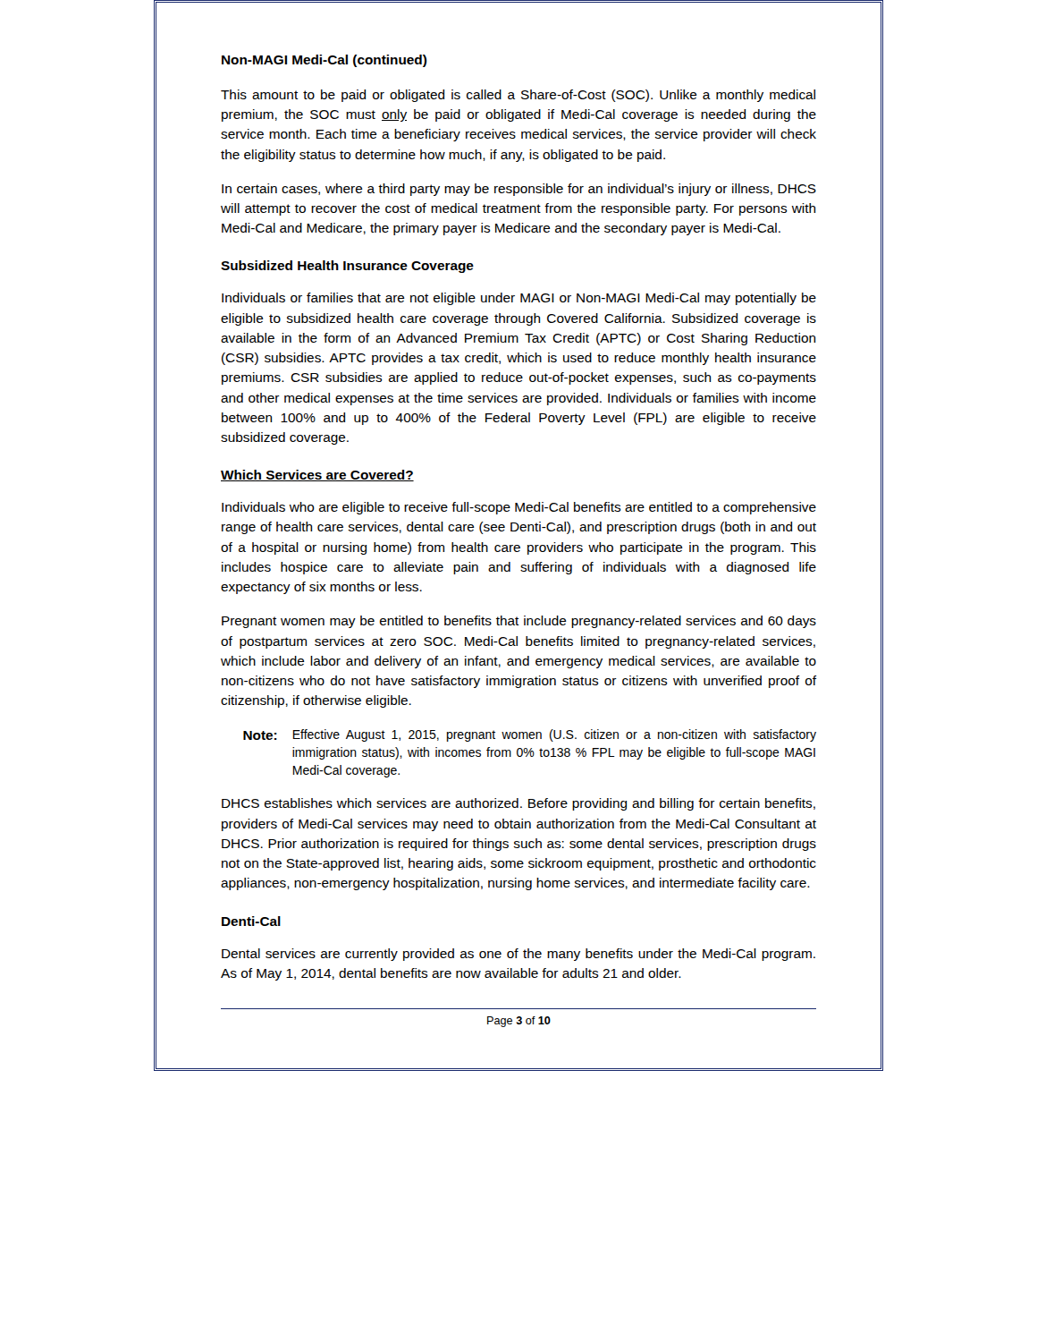Non-MAGI Medi-Cal (continued)
This amount to be paid or obligated is called a Share-of-Cost (SOC). Unlike a monthly medical premium, the SOC must only be paid or obligated if Medi-Cal coverage is needed during the service month. Each time a beneficiary receives medical services, the service provider will check the eligibility status to determine how much, if any, is obligated to be paid.
In certain cases, where a third party may be responsible for an individual’s injury or illness, DHCS will attempt to recover the cost of medical treatment from the responsible party. For persons with Medi-Cal and Medicare, the primary payer is Medicare and the secondary payer is Medi-Cal.
Subsidized Health Insurance Coverage
Individuals or families that are not eligible under MAGI or Non-MAGI Medi-Cal may potentially be eligible to subsidized health care coverage through Covered California. Subsidized coverage is available in the form of an Advanced Premium Tax Credit (APTC) or Cost Sharing Reduction (CSR) subsidies. APTC provides a tax credit, which is used to reduce monthly health insurance premiums. CSR subsidies are applied to reduce out-of-pocket expenses, such as co-payments and other medical expenses at the time services are provided. Individuals or families with income between 100% and up to 400% of the Federal Poverty Level (FPL) are eligible to receive subsidized coverage.
Which Services are Covered?
Individuals who are eligible to receive full-scope Medi-Cal benefits are entitled to a comprehensive range of health care services, dental care (see Denti-Cal), and prescription drugs (both in and out of a hospital or nursing home) from health care providers who participate in the program. This includes hospice care to alleviate pain and suffering of individuals with a diagnosed life expectancy of six months or less.
Pregnant women may be entitled to benefits that include pregnancy-related services and 60 days of postpartum services at zero SOC. Medi-Cal benefits limited to pregnancy-related services, which include labor and delivery of an infant, and emergency medical services, are available to non-citizens who do not have satisfactory immigration status or citizens with unverified proof of citizenship, if otherwise eligible.
Note:
Effective August 1, 2015, pregnant women (U.S. citizen or a non-citizen with satisfactory immigration status), with incomes from 0% to138 % FPL may be eligible to full-scope MAGI Medi-Cal coverage.
DHCS establishes which services are authorized. Before providing and billing for certain benefits, providers of Medi-Cal services may need to obtain authorization from the Medi-Cal Consultant at DHCS. Prior authorization is required for things such as: some dental services, prescription drugs not on the State-approved list, hearing aids, some sickroom equipment, prosthetic and orthodontic appliances, non-emergency hospitalization, nursing home services, and intermediate facility care.
Denti-Cal
Dental services are currently provided as one of the many benefits under the Medi-Cal program. As of May 1, 2014, dental benefits are now available for adults 21 and older.
Page 3 of 10